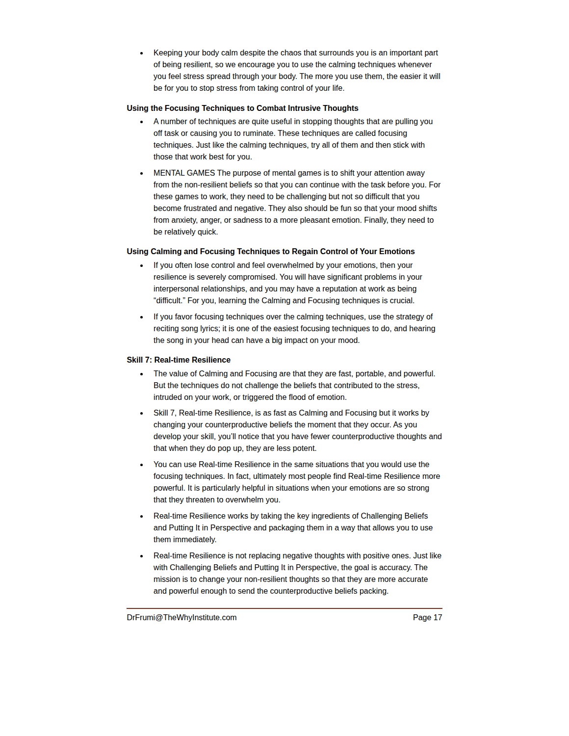Keeping your body calm despite the chaos that surrounds you is an important part of being resilient, so we encourage you to use the calming techniques whenever you feel stress spread through your body. The more you use them, the easier it will be for you to stop stress from taking control of your life.
Using the Focusing Techniques to Combat Intrusive Thoughts
A number of techniques are quite useful in stopping thoughts that are pulling you off task or causing you to ruminate. These techniques are called focusing techniques. Just like the calming techniques, try all of them and then stick with those that work best for you.
MENTAL GAMES The purpose of mental games is to shift your attention away from the non-resilient beliefs so that you can continue with the task before you. For these games to work, they need to be challenging but not so difficult that you become frustrated and negative. They also should be fun so that your mood shifts from anxiety, anger, or sadness to a more pleasant emotion. Finally, they need to be relatively quick.
Using Calming and Focusing Techniques to Regain Control of Your Emotions
If you often lose control and feel overwhelmed by your emotions, then your resilience is severely compromised. You will have significant problems in your interpersonal relationships, and you may have a reputation at work as being “difficult.” For you, learning the Calming and Focusing techniques is crucial.
If you favor focusing techniques over the calming techniques, use the strategy of reciting song lyrics; it is one of the easiest focusing techniques to do, and hearing the song in your head can have a big impact on your mood.
Skill 7: Real-time Resilience
The value of Calming and Focusing are that they are fast, portable, and powerful. But the techniques do not challenge the beliefs that contributed to the stress, intruded on your work, or triggered the flood of emotion.
Skill 7, Real-time Resilience, is as fast as Calming and Focusing but it works by changing your counterproductive beliefs the moment that they occur. As you develop your skill, you’ll notice that you have fewer counterproductive thoughts and that when they do pop up, they are less potent.
You can use Real-time Resilience in the same situations that you would use the focusing techniques. In fact, ultimately most people find Real-time Resilience more powerful. It is particularly helpful in situations when your emotions are so strong that they threaten to overwhelm you.
Real-time Resilience works by taking the key ingredients of Challenging Beliefs and Putting It in Perspective and packaging them in a way that allows you to use them immediately.
Real-time Resilience is not replacing negative thoughts with positive ones. Just like with Challenging Beliefs and Putting It in Perspective, the goal is accuracy. The mission is to change your non-resilient thoughts so that they are more accurate and powerful enough to send the counterproductive beliefs packing.
DrFrumi@TheWhyInstitute.com Page 17